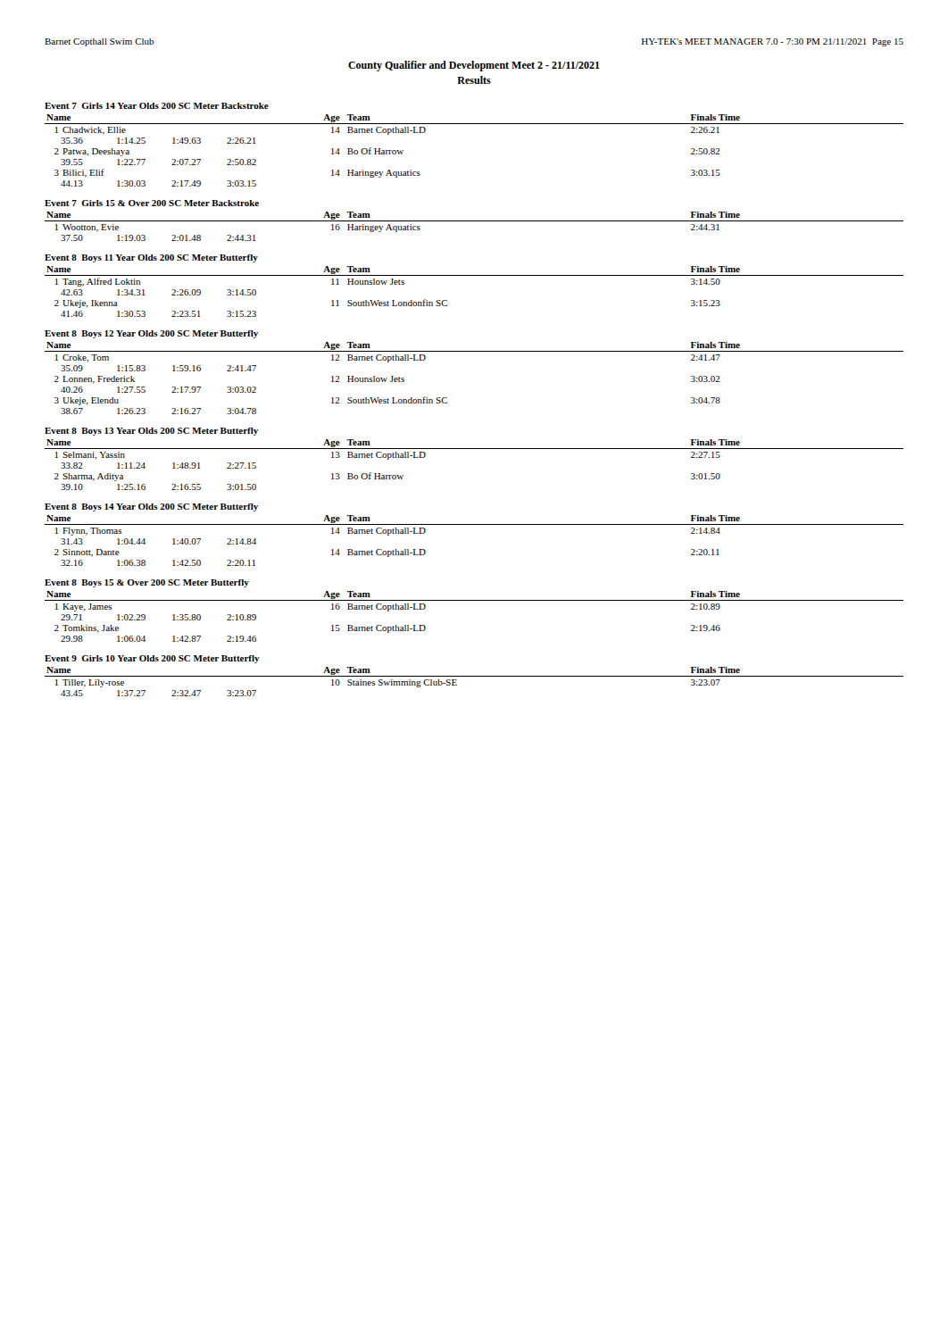Barnet Copthall Swim Club
HY-TEK's MEET MANAGER 7.0 - 7:30 PM 21/11/2021 Page 15
County Qualifier and Development Meet 2 - 21/11/2021
Results
Event 7 Girls 14 Year Olds 200 SC Meter Backstroke
| Name | Age | Team | Finals Time |
| --- | --- | --- | --- |
| 1 Chadwick, Ellie | 14 | Barnet Copthall-LD | 2:26.21 |
| 35.36 1:14.25 1:49.63 2:26.21 |
| 2 Patwa, Deeshaya | 14 | Bo Of Harrow | 2:50.82 |
| 39.55 1:22.77 2:07.27 2:50.82 |
| 3 Bilici, Elif | 14 | Haringey Aquatics | 3:03.15 |
| 44.13 1:30.03 2:17.49 3:03.15 |
Event 7 Girls 15 & Over 200 SC Meter Backstroke
| Name | Age | Team | Finals Time |
| --- | --- | --- | --- |
| 1 Wootton, Evie | 16 | Haringey Aquatics | 2:44.31 |
| 37.50 1:19.03 2:01.48 2:44.31 |
Event 8 Boys 11 Year Olds 200 SC Meter Butterfly
| Name | Age | Team | Finals Time |
| --- | --- | --- | --- |
| 1 Tang, Alfred Loktin | 11 | Hounslow Jets | 3:14.50 |
| 42.63 1:34.31 2:26.09 3:14.50 |
| 2 Ukeje, Ikenna | 11 | SouthWest Londonfin SC | 3:15.23 |
| 41.46 1:30.53 2:23.51 3:15.23 |
Event 8 Boys 12 Year Olds 200 SC Meter Butterfly
| Name | Age | Team | Finals Time |
| --- | --- | --- | --- |
| 1 Croke, Tom | 12 | Barnet Copthall-LD | 2:41.47 |
| 35.09 1:15.83 1:59.16 2:41.47 |
| 2 Lonnen, Frederick | 12 | Hounslow Jets | 3:03.02 |
| 40.26 1:27.55 2:17.97 3:03.02 |
| 3 Ukeje, Elendu | 12 | SouthWest Londonfin SC | 3:04.78 |
| 38.67 1:26.23 2:16.27 3:04.78 |
Event 8 Boys 13 Year Olds 200 SC Meter Butterfly
| Name | Age | Team | Finals Time |
| --- | --- | --- | --- |
| 1 Selmani, Yassin | 13 | Barnet Copthall-LD | 2:27.15 |
| 33.82 1:11.24 1:48.91 2:27.15 |
| 2 Sharma, Aditya | 13 | Bo Of Harrow | 3:01.50 |
| 39.10 1:25.16 2:16.55 3:01.50 |
Event 8 Boys 14 Year Olds 200 SC Meter Butterfly
| Name | Age | Team | Finals Time |
| --- | --- | --- | --- |
| 1 Flynn, Thomas | 14 | Barnet Copthall-LD | 2:14.84 |
| 31.43 1:04.44 1:40.07 2:14.84 |
| 2 Sinnott, Dante | 14 | Barnet Copthall-LD | 2:20.11 |
| 32.16 1:06.38 1:42.50 2:20.11 |
Event 8 Boys 15 & Over 200 SC Meter Butterfly
| Name | Age | Team | Finals Time |
| --- | --- | --- | --- |
| 1 Kaye, James | 16 | Barnet Copthall-LD | 2:10.89 |
| 29.71 1:02.29 1:35.80 2:10.89 |
| 2 Tomkins, Jake | 15 | Barnet Copthall-LD | 2:19.46 |
| 29.98 1:06.04 1:42.87 2:19.46 |
Event 9 Girls 10 Year Olds 200 SC Meter Butterfly
| Name | Age | Team | Finals Time |
| --- | --- | --- | --- |
| 1 Tiller, Lily-rose | 10 | Staines Swimming Club-SE | 3:23.07 |
| 43.45 1:37.27 2:32.47 3:23.07 |